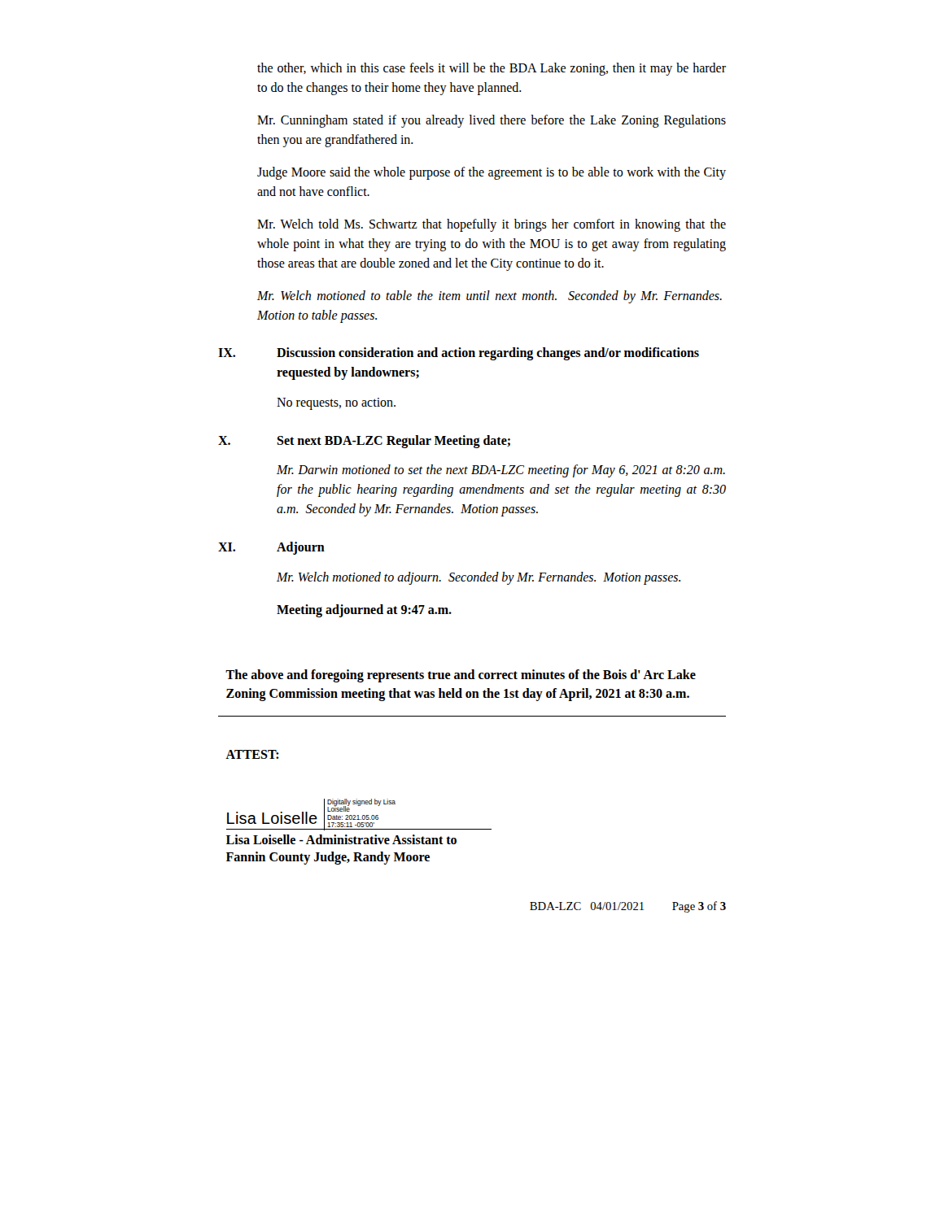the other, which in this case feels it will be the BDA Lake zoning, then it may be harder to do the changes to their home they have planned.
Mr. Cunningham stated if you already lived there before the Lake Zoning Regulations then you are grandfathered in.
Judge Moore said the whole purpose of the agreement is to be able to work with the City and not have conflict.
Mr. Welch told Ms. Schwartz that hopefully it brings her comfort in knowing that the whole point in what they are trying to do with the MOU is to get away from regulating those areas that are double zoned and let the City continue to do it.
Mr. Welch motioned to table the item until next month. Seconded by Mr. Fernandes. Motion to table passes.
IX.
Discussion consideration and action regarding changes and/or modifications requested by landowners;
No requests, no action.
X.
Set next BDA-LZC Regular Meeting date;
Mr. Darwin motioned to set the next BDA-LZC meeting for May 6, 2021 at 8:20 a.m. for the public hearing regarding amendments and set the regular meeting at 8:30 a.m. Seconded by Mr. Fernandes. Motion passes.
XI.
Adjourn
Mr. Welch motioned to adjourn. Seconded by Mr. Fernandes. Motion passes.
Meeting adjourned at 9:47 a.m.
The above and foregoing represents true and correct minutes of the Bois d' Arc Lake Zoning Commission meeting that was held on the 1st day of April, 2021 at 8:30 a.m.
ATTEST:
Lisa Loiselle
Digitally signed by Lisa
Loiselle
Date: 2021.05.06
17:35:11 -05'00'
Lisa Loiselle - Administrative Assistant to
Fannin County Judge, Randy Moore
BDA-LZC 04/01/2021 Page 3 of 3